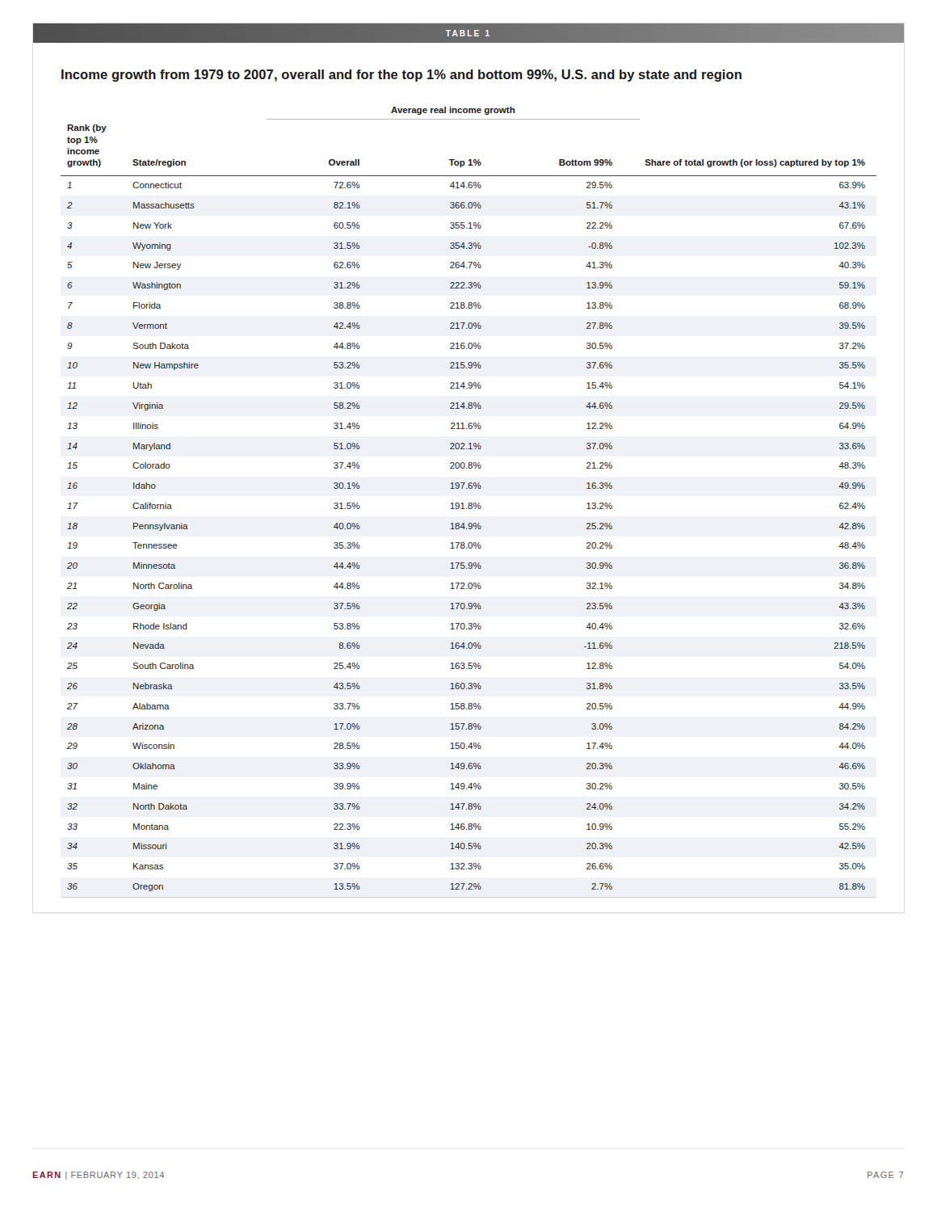Table 1
Income growth from 1979 to 2007, overall and for the top 1% and bottom 99%, U.S. and by state and region
| | Average real income growth | |
| --- | --- | --- |
| Rank (by top 1% income growth) | State/region | Overall | Top 1% | Bottom 99% | Share of total growth (or loss) captured by top 1% |
| 1 | Connecticut | 72.6% | 414.6% | 29.5% | 63.9% |
| 2 | Massachusetts | 82.1% | 366.0% | 51.7% | 43.1% |
| 3 | New York | 60.5% | 355.1% | 22.2% | 67.6% |
| 4 | Wyoming | 31.5% | 354.3% | -0.8% | 102.3% |
| 5 | New Jersey | 62.6% | 264.7% | 41.3% | 40.3% |
| 6 | Washington | 31.2% | 222.3% | 13.9% | 59.1% |
| 7 | Florida | 38.8% | 218.8% | 13.8% | 68.9% |
| 8 | Vermont | 42.4% | 217.0% | 27.8% | 39.5% |
| 9 | South Dakota | 44.8% | 216.0% | 30.5% | 37.2% |
| 10 | New Hampshire | 53.2% | 215.9% | 37.6% | 35.5% |
| 11 | Utah | 31.0% | 214.9% | 15.4% | 54.1% |
| 12 | Virginia | 58.2% | 214.8% | 44.6% | 29.5% |
| 13 | Illinois | 31.4% | 211.6% | 12.2% | 64.9% |
| 14 | Maryland | 51.0% | 202.1% | 37.0% | 33.6% |
| 15 | Colorado | 37.4% | 200.8% | 21.2% | 48.3% |
| 16 | Idaho | 30.1% | 197.6% | 16.3% | 49.9% |
| 17 | California | 31.5% | 191.8% | 13.2% | 62.4% |
| 18 | Pennsylvania | 40.0% | 184.9% | 25.2% | 42.8% |
| 19 | Tennessee | 35.3% | 178.0% | 20.2% | 48.4% |
| 20 | Minnesota | 44.4% | 175.9% | 30.9% | 36.8% |
| 21 | North Carolina | 44.8% | 172.0% | 32.1% | 34.8% |
| 22 | Georgia | 37.5% | 170.9% | 23.5% | 43.3% |
| 23 | Rhode Island | 53.8% | 170.3% | 40.4% | 32.6% |
| 24 | Nevada | 8.6% | 164.0% | -11.6% | 218.5% |
| 25 | South Carolina | 25.4% | 163.5% | 12.8% | 54.0% |
| 26 | Nebraska | 43.5% | 160.3% | 31.8% | 33.5% |
| 27 | Alabama | 33.7% | 158.8% | 20.5% | 44.9% |
| 28 | Arizona | 17.0% | 157.8% | 3.0% | 84.2% |
| 29 | Wisconsin | 28.5% | 150.4% | 17.4% | 44.0% |
| 30 | Oklahoma | 33.9% | 149.6% | 20.3% | 46.6% |
| 31 | Maine | 39.9% | 149.4% | 30.2% | 30.5% |
| 32 | North Dakota | 33.7% | 147.8% | 24.0% | 34.2% |
| 33 | Montana | 22.3% | 146.8% | 10.9% | 55.2% |
| 34 | Missouri | 31.9% | 140.5% | 20.3% | 42.5% |
| 35 | Kansas | 37.0% | 132.3% | 26.6% | 35.0% |
| 36 | Oregon | 13.5% | 127.2% | 2.7% | 81.8% |
EARN | FEBRUARY 19, 2014
PAGE 7